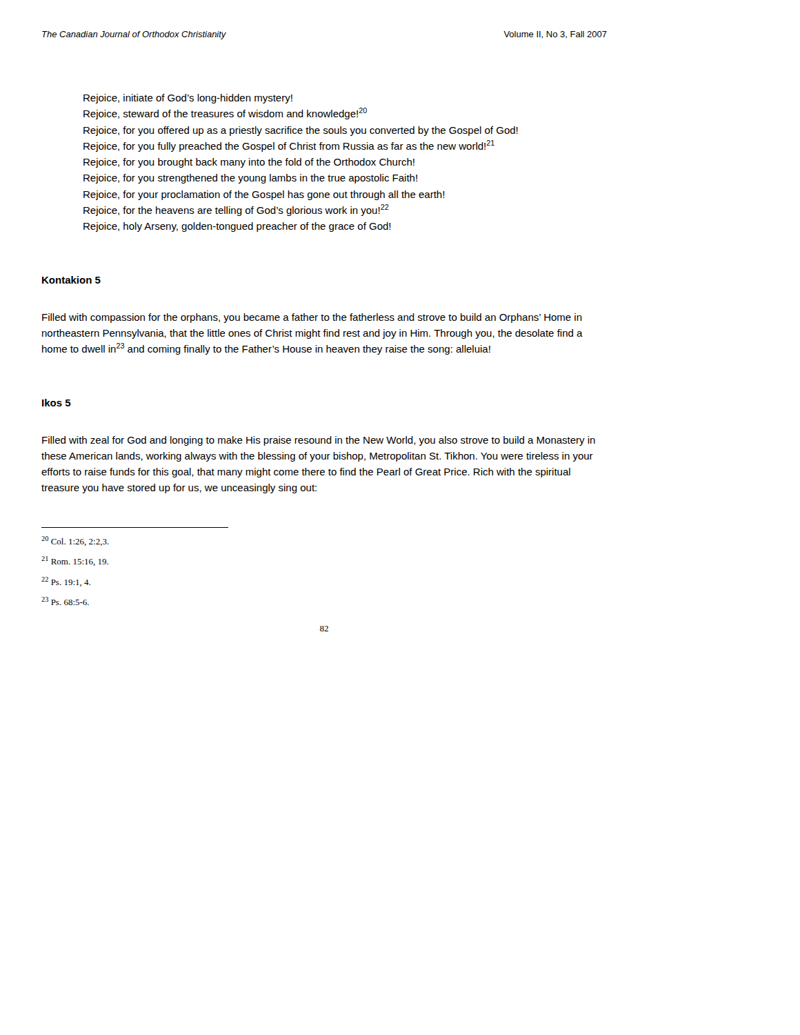The Canadian Journal of Orthodox Christianity Volume II, No 3, Fall 2007
Rejoice, initiate of God’s long-hidden mystery!
Rejoice, steward of the treasures of wisdom and knowledge!20
Rejoice, for you offered up as a priestly sacrifice the souls you converted by the Gospel of God!
Rejoice, for you fully preached the Gospel of Christ from Russia as far as the new world!21
Rejoice, for you brought back many into the fold of the Orthodox Church!
Rejoice, for you strengthened the young lambs in the true apostolic Faith!
Rejoice, for your proclamation of the Gospel has gone out through all the earth!
Rejoice, for the heavens are telling of God’s glorious work in you!22
Rejoice, holy Arseny, golden-tongued preacher of the grace of God!
Kontakion 5
Filled with compassion for the orphans, you became a father to the fatherless and strove to build an Orphans’ Home in northeastern Pennsylvania, that the little ones of Christ might find rest and joy in Him. Through you, the desolate find a home to dwell in23 and coming finally to the Father’s House in heaven they raise the song: alleluia!
Ikos 5
Filled with zeal for God and longing to make His praise resound in the New World, you also strove to build a Monastery in these American lands, working always with the blessing of your bishop, Metropolitan St. Tikhon. You were tireless in your efforts to raise funds for this goal, that many might come there to find the Pearl of Great Price. Rich with the spiritual treasure you have stored up for us, we unceasingly sing out:
20 Col. 1:26, 2:2,3.
21 Rom. 15:16, 19.
22 Ps. 19:1, 4.
23 Ps. 68:5-6.
82